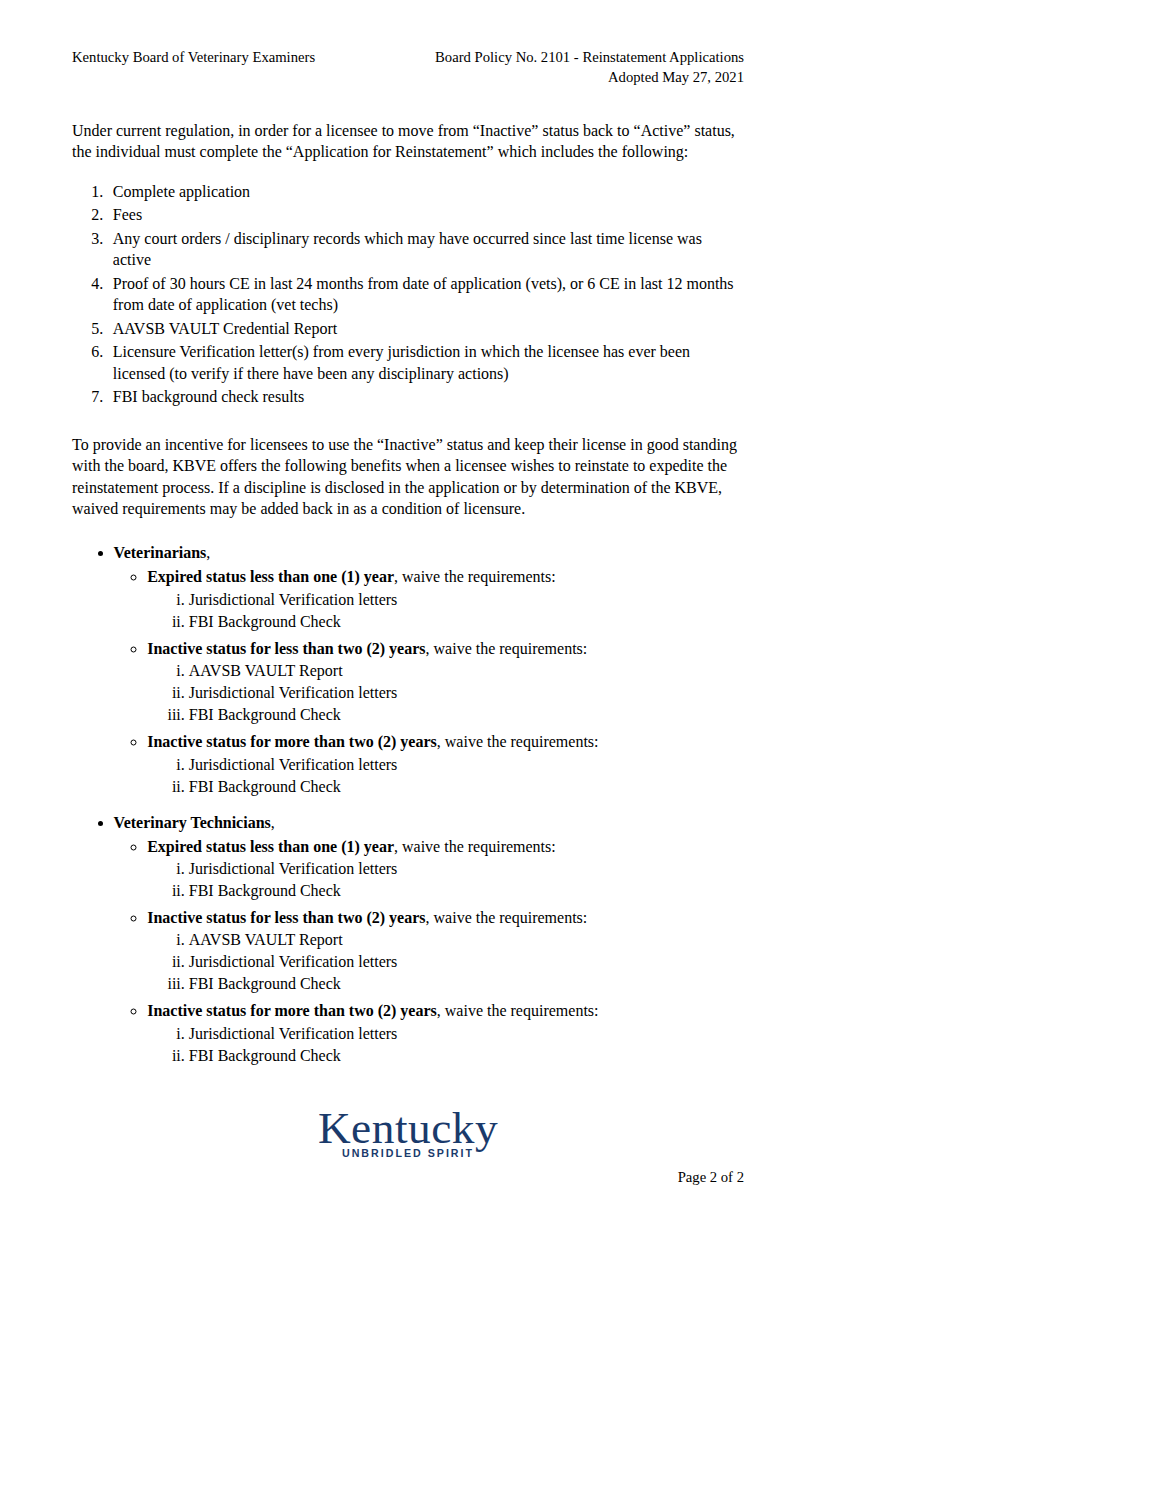Kentucky Board of Veterinary Examiners
Board Policy No. 2101 - Reinstatement Applications
Adopted May 27, 2021
Under current regulation, in order for a licensee to move from “Inactive” status back to “Active” status, the individual must complete the “Application for Reinstatement” which includes the following:
Complete application
Fees
Any court orders / disciplinary records which may have occurred since last time license was active
Proof of 30 hours CE in last 24 months from date of application (vets), or 6 CE in last 12 months from date of application (vet techs)
AAVSB VAULT Credential Report
Licensure Verification letter(s) from every jurisdiction in which the licensee has ever been licensed (to verify if there have been any disciplinary actions)
FBI background check results
To provide an incentive for licensees to use the “Inactive” status and keep their license in good standing with the board, KBVE offers the following benefits when a licensee wishes to reinstate to expedite the reinstatement process. If a discipline is disclosed in the application or by determination of the KBVE, waived requirements may be added back in as a condition of licensure.
Veterinarians,
Expired status less than one (1) year, waive the requirements:
Jurisdictional Verification letters
FBI Background Check
Inactive status for less than two (2) years, waive the requirements:
AAVSB VAULT Report
Jurisdictional Verification letters
FBI Background Check
Inactive status for more than two (2) years, waive the requirements:
Jurisdictional Verification letters
FBI Background Check
Veterinary Technicians,
Expired status less than one (1) year, waive the requirements:
Jurisdictional Verification letters
FBI Background Check
Inactive status for less than two (2) years, waive the requirements:
AAVSB VAULT Report
Jurisdictional Verification letters
FBI Background Check
Inactive status for more than two (2) years, waive the requirements:
Jurisdictional Verification letters
FBI Background Check
Kentucky UNBRIDLED SPIRIT
Page 2 of 2